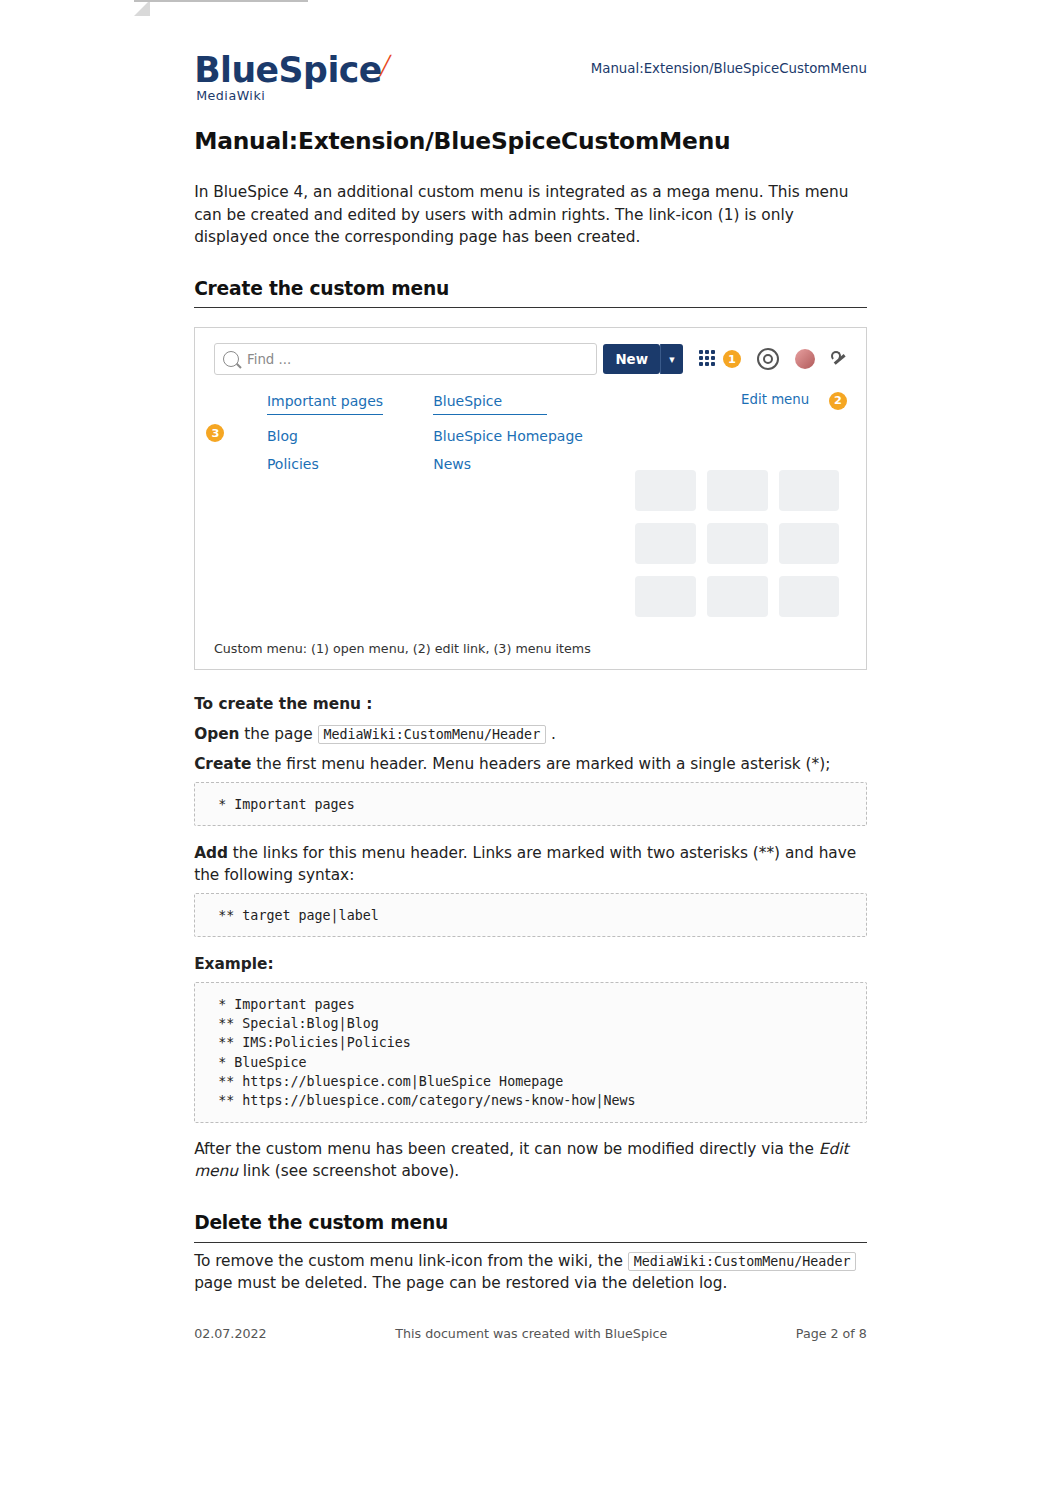Blue Spice╱
MediaWiki
Manual:Extension/BlueSpiceCustomMenu
Manual:Extension/BlueSpiceCustomMenu
In BlueSpice 4, an additional custom menu is integrated as a mega menu. This menu can be created and edited by users with admin rights. The link-icon (1) is only displayed once the corresponding page has been created.
Create the custom menu
Find ...
New
▾
1
3
Important pages
Blog
Policies
BlueSpice
BlueSpice Homepage
News
Edit menu
2
Custom menu: (1) open menu, (2) edit link, (3) menu items
To create the menu :
Open the page MediaWiki:CustomMenu/Header .
Create the first menu header. Menu headers are marked with a single asterisk (*);
 * Important pages
Add the links for this menu header. Links are marked with two asterisks (**) and have the following syntax:
 ** target page|label
Example:
 * Important pages
 ** Special:Blog|Blog
 ** IMS:Policies|Policies
 * BlueSpice
 ** https://bluespice.com|BlueSpice Homepage
 ** https://bluespice.com/category/news-know-how|News
After the custom menu has been created, it can now be modified directly via the Edit menu link (see screenshot above).
Delete the custom menu
To remove the custom menu link-icon from the wiki, the MediaWiki:CustomMenu/Header page must be deleted. The page can be restored via the deletion log.
02.07.2022
This document was created with BlueSpice
Page 2 of 8